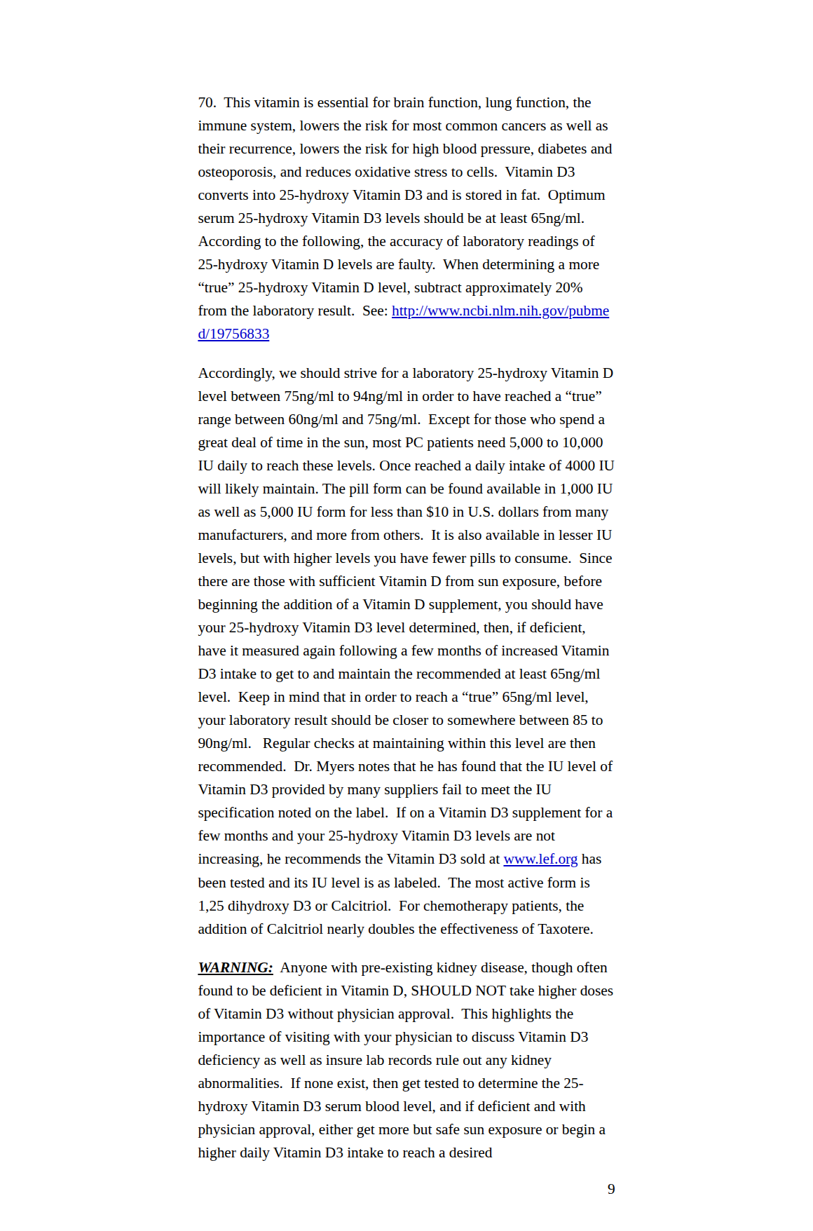70. This vitamin is essential for brain function, lung function, the immune system, lowers the risk for most common cancers as well as their recurrence, lowers the risk for high blood pressure, diabetes and osteoporosis, and reduces oxidative stress to cells. Vitamin D3 converts into 25-hydroxy Vitamin D3 and is stored in fat. Optimum serum 25-hydroxy Vitamin D3 levels should be at least 65ng/ml. According to the following, the accuracy of laboratory readings of 25-hydroxy Vitamin D levels are faulty. When determining a more “true” 25-hydroxy Vitamin D level, subtract approximately 20% from the laboratory result. See: http://www.ncbi.nlm.nih.gov/pubmed/19756833
Accordingly, we should strive for a laboratory 25-hydroxy Vitamin D level between 75ng/ml to 94ng/ml in order to have reached a “true” range between 60ng/ml and 75ng/ml. Except for those who spend a great deal of time in the sun, most PC patients need 5,000 to 10,000 IU daily to reach these levels. Once reached a daily intake of 4000 IU will likely maintain. The pill form can be found available in 1,000 IU as well as 5,000 IU form for less than $10 in U.S. dollars from many manufacturers, and more from others. It is also available in lesser IU levels, but with higher levels you have fewer pills to consume. Since there are those with sufficient Vitamin D from sun exposure, before beginning the addition of a Vitamin D supplement, you should have your 25-hydroxy Vitamin D3 level determined, then, if deficient, have it measured again following a few months of increased Vitamin D3 intake to get to and maintain the recommended at least 65ng/ml level. Keep in mind that in order to reach a “true” 65ng/ml level, your laboratory result should be closer to somewhere between 85 to 90ng/ml. Regular checks at maintaining within this level are then recommended. Dr. Myers notes that he has found that the IU level of Vitamin D3 provided by many suppliers fail to meet the IU specification noted on the label. If on a Vitamin D3 supplement for a few months and your 25-hydroxy Vitamin D3 levels are not increasing, he recommends the Vitamin D3 sold at www.lef.org has been tested and its IU level is as labeled. The most active form is 1,25 dihydroxy D3 or Calcitriol. For chemotherapy patients, the addition of Calcitriol nearly doubles the effectiveness of Taxotere.
WARNING: Anyone with pre-existing kidney disease, though often found to be deficient in Vitamin D, SHOULD NOT take higher doses of Vitamin D3 without physician approval. This highlights the importance of visiting with your physician to discuss Vitamin D3 deficiency as well as insure lab records rule out any kidney abnormalities. If none exist, then get tested to determine the 25-hydroxy Vitamin D3 serum blood level, and if deficient and with physician approval, either get more but safe sun exposure or begin a higher daily Vitamin D3 intake to reach a desired
9